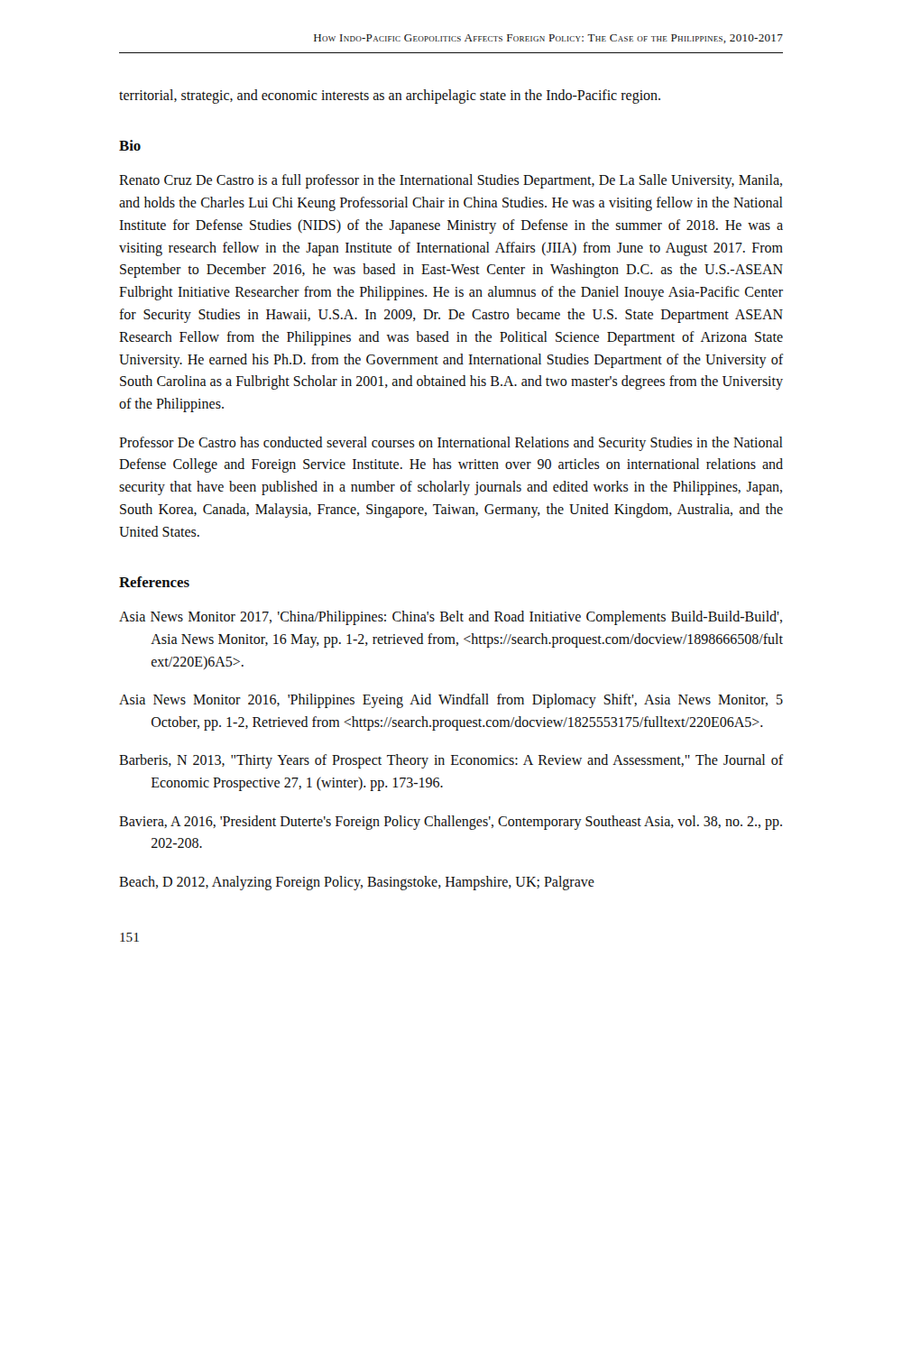How Indo-Pacific Geopolitics Affects Foreign Policy: The Case of the Philippines, 2010-2017
territorial, strategic, and economic interests as an archipelagic state in the Indo-Pacific region.
Bio
Renato Cruz De Castro is a full professor in the International Studies Department, De La Salle University, Manila, and holds the Charles Lui Chi Keung Professorial Chair in China Studies. He was a visiting fellow in the National Institute for Defense Studies (NIDS) of the Japanese Ministry of Defense in the summer of 2018. He was a visiting research fellow in the Japan Institute of International Affairs (JIIA) from June to August 2017. From September to December 2016, he was based in East-West Center in Washington D.C. as the U.S.-ASEAN Fulbright Initiative Researcher from the Philippines. He is an alumnus of the Daniel Inouye Asia-Pacific Center for Security Studies in Hawaii, U.S.A. In 2009, Dr. De Castro became the U.S. State Department ASEAN Research Fellow from the Philippines and was based in the Political Science Department of Arizona State University. He earned his Ph.D. from the Government and International Studies Department of the University of South Carolina as a Fulbright Scholar in 2001, and obtained his B.A. and two master's degrees from the University of the Philippines.
Professor De Castro has conducted several courses on International Relations and Security Studies in the National Defense College and Foreign Service Institute. He has written over 90 articles on international relations and security that have been published in a number of scholarly journals and edited works in the Philippines, Japan, South Korea, Canada, Malaysia, France, Singapore, Taiwan, Germany, the United Kingdom, Australia, and the United States.
References
Asia News Monitor 2017, 'China/Philippines: China's Belt and Road Initiative Complements Build-Build-Build', Asia News Monitor, 16 May, pp. 1-2, retrieved from, <https://search.proquest.com/docview/1898666508/fultext/220E)6A5>.
Asia News Monitor 2016, 'Philippines Eyeing Aid Windfall from Diplomacy Shift', Asia News Monitor, 5 October, pp. 1-2, Retrieved from <https://search.proquest.com/docview/1825553175/fulltext/220E06A5>.
Barberis, N 2013, "Thirty Years of Prospect Theory in Economics: A Review and Assessment," The Journal of Economic Prospective 27, 1 (winter). pp. 173-196.
Baviera, A 2016, 'President Duterte's Foreign Policy Challenges', Contemporary Southeast Asia, vol. 38, no. 2., pp. 202-208.
Beach, D 2012, Analyzing Foreign Policy, Basingstoke, Hampshire, UK; Palgrave
151